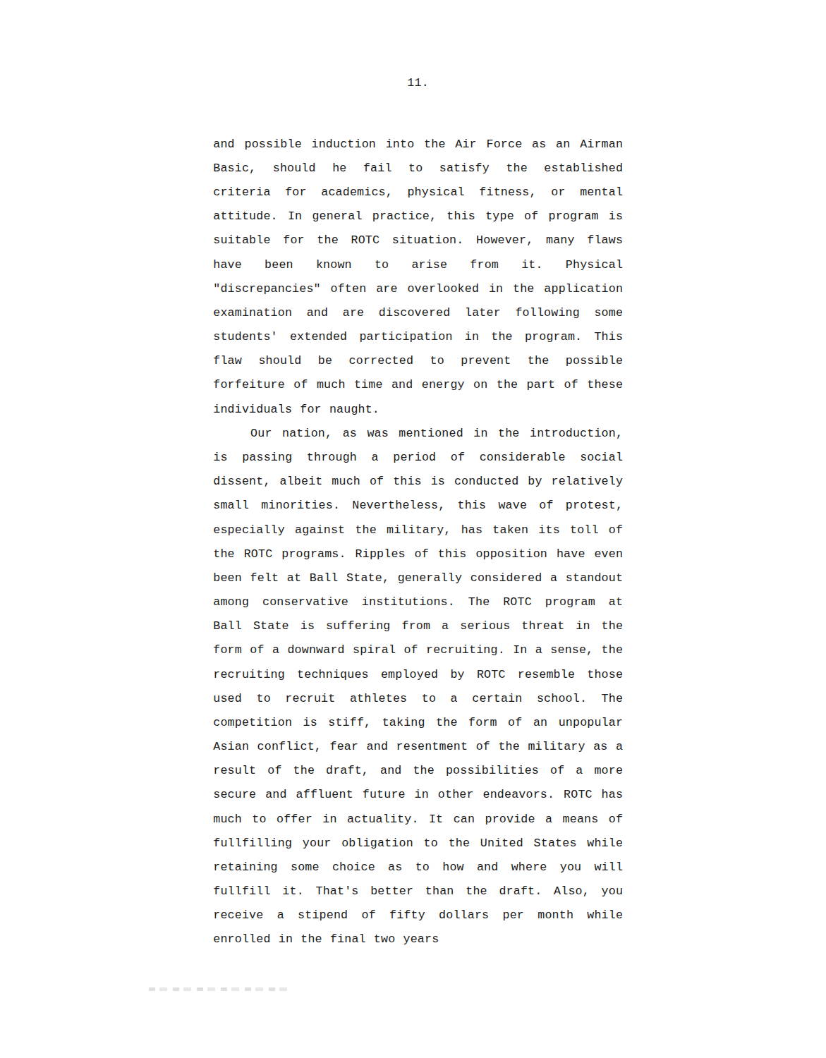11.
and possible induction into the Air Force as an Airman Basic, should he fail to satisfy the established criteria for academics, physical fitness, or mental attitude. In general practice, this type of program is suitable for the ROTC situation. However, many flaws have been known to arise from it. Physical "discrepancies" often are overlooked in the application examination and are discovered later following some students' extended participation in the program. This flaw should be corrected to prevent the possible forfeiture of much time and energy on the part of these individuals for naught.
Our nation, as was mentioned in the introduction, is passing through a period of considerable social dissent, albeit much of this is conducted by relatively small minorities. Nevertheless, this wave of protest, especially against the military, has taken its toll of the ROTC programs. Ripples of this opposition have even been felt at Ball State, generally considered a standout among conservative institutions. The ROTC program at Ball State is suffering from a serious threat in the form of a downward spiral of recruiting. In a sense, the recruiting techniques employed by ROTC resemble those used to recruit athletes to a certain school. The competition is stiff, taking the form of an unpopular Asian conflict, fear and resentment of the military as a result of the draft, and the possibilities of a more secure and affluent future in other endeavors. ROTC has much to offer in actuality. It can provide a means of fullfilling your obligation to the United States while retaining some choice as to how and where you will fullfill it. That's better than the draft. Also, you receive a stipend of fifty dollars per month while enrolled in the final two years